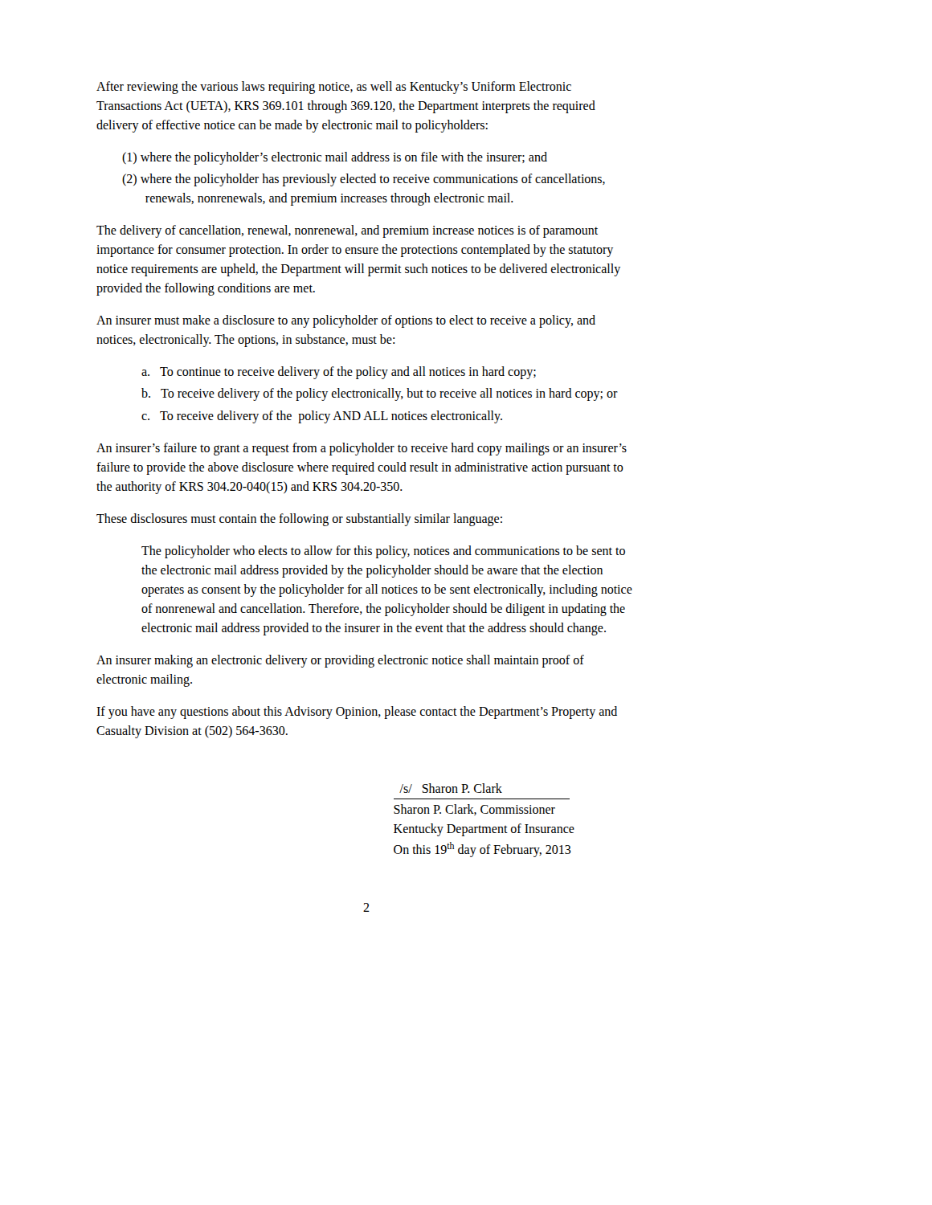After reviewing the various laws requiring notice, as well as Kentucky’s Uniform Electronic Transactions Act (UETA), KRS 369.101 through 369.120, the Department interprets the required delivery of effective notice can be made by electronic mail to policyholders:
(1) where the policyholder’s electronic mail address is on file with the insurer; and
(2) where the policyholder has previously elected to receive communications of cancellations, renewals, nonrenewals, and premium increases through electronic mail.
The delivery of cancellation, renewal, nonrenewal, and premium increase notices is of paramount importance for consumer protection. In order to ensure the protections contemplated by the statutory notice requirements are upheld, the Department will permit such notices to be delivered electronically provided the following conditions are met.
An insurer must make a disclosure to any policyholder of options to elect to receive a policy, and notices, electronically. The options, in substance, must be:
a. To continue to receive delivery of the policy and all notices in hard copy;
b. To receive delivery of the policy electronically, but to receive all notices in hard copy; or
c. To receive delivery of the policy AND ALL notices electronically.
An insurer’s failure to grant a request from a policyholder to receive hard copy mailings or an insurer’s failure to provide the above disclosure where required could result in administrative action pursuant to the authority of KRS 304.20-040(15) and KRS 304.20-350.
These disclosures must contain the following or substantially similar language:
The policyholder who elects to allow for this policy, notices and communications to be sent to the electronic mail address provided by the policyholder should be aware that the election operates as consent by the policyholder for all notices to be sent electronically, including notice of nonrenewal and cancellation. Therefore, the policyholder should be diligent in updating the electronic mail address provided to the insurer in the event that the address should change.
An insurer making an electronic delivery or providing electronic notice shall maintain proof of electronic mailing.
If you have any questions about this Advisory Opinion, please contact the Department’s Property and Casualty Division at (502) 564-3630.
/s/ Sharon P. Clark
Sharon P. Clark, Commissioner
Kentucky Department of Insurance
On this 19th day of February, 2013
2